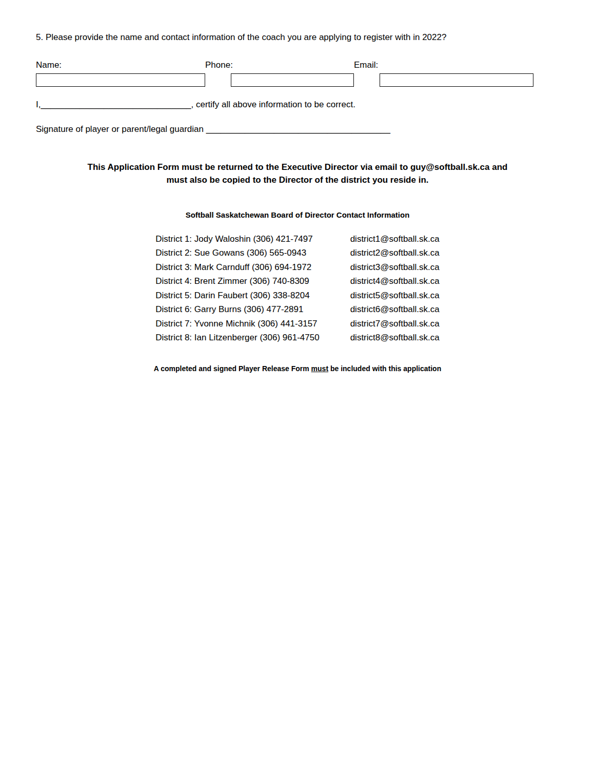5. Please provide the name and contact information of the coach you are applying to register with in 2022?
Name: Phone: Email:
I,_______________________________, certify all above information to be correct.
Signature of player or parent/legal guardian ______________________________________
This Application Form must be returned to the Executive Director via email to guy@softball.sk.ca and must also be copied to the Director of the district you reside in.
Softball Saskatchewan Board of Director Contact Information
| District 1: Jody Waloshin (306) 421-7497 | district1@softball.sk.ca |
| District 2: Sue Gowans (306) 565-0943 | district2@softball.sk.ca |
| District 3: Mark Carnduff (306) 694-1972 | district3@softball.sk.ca |
| District 4: Brent Zimmer (306) 740-8309 | district4@softball.sk.ca |
| District 5: Darin Faubert (306) 338-8204 | district5@softball.sk.ca |
| District 6: Garry Burns (306) 477-2891 | district6@softball.sk.ca |
| District 7: Yvonne Michnik (306) 441-3157 | district7@softball.sk.ca |
| District 8: Ian Litzenberger (306) 961-4750 | district8@softball.sk.ca |
A completed and signed Player Release Form must be included with this application